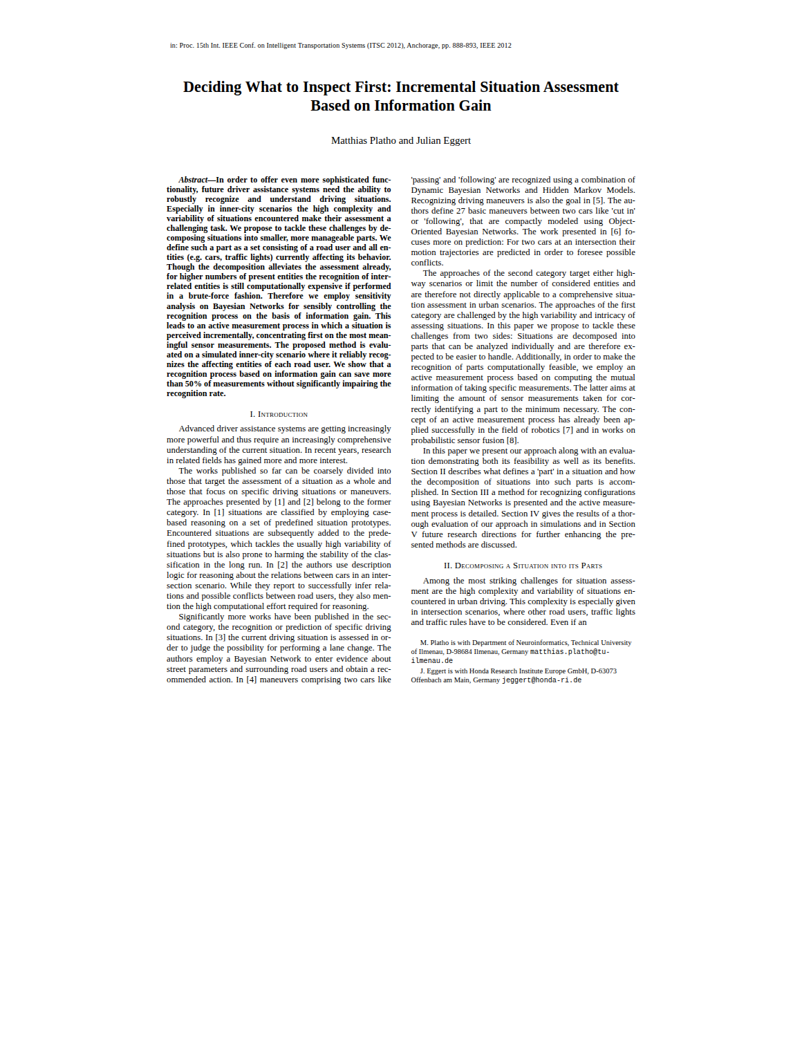in: Proc. 15th Int. IEEE Conf. on Intelligent Transportation Systems (ITSC 2012), Anchorage, pp. 888-893, IEEE 2012
Deciding What to Inspect First: Incremental Situation Assessment
Based on Information Gain
Matthias Platho and Julian Eggert
Abstract—In order to offer even more sophisticated functionality, future driver assistance systems need the ability to robustly recognize and understand driving situations. Especially in inner-city scenarios the high complexity and variability of situations encountered make their assessment a challenging task. We propose to tackle these challenges by decomposing situations into smaller, more manageable parts. We define such a part as a set consisting of a road user and all entities (e.g. cars, traffic lights) currently affecting its behavior. Though the decomposition alleviates the assessment already, for higher numbers of present entities the recognition of interrelated entities is still computationally expensive if performed in a brute-force fashion. Therefore we employ sensitivity analysis on Bayesian Networks for sensibly controlling the recognition process on the basis of information gain. This leads to an active measurement process in which a situation is perceived incrementally, concentrating first on the most meaningful sensor measurements. The proposed method is evaluated on a simulated inner-city scenario where it reliably recognizes the affecting entities of each road user. We show that a recognition process based on information gain can save more than 50% of measurements without significantly impairing the recognition rate.
I. Introduction
Advanced driver assistance systems are getting increasingly more powerful and thus require an increasingly comprehensive understanding of the current situation. In recent years, research in related fields has gained more and more interest.
The works published so far can be coarsely divided into those that target the assessment of a situation as a whole and those that focus on specific driving situations or maneuvers. The approaches presented by [1] and [2] belong to the former category. In [1] situations are classified by employing case-based reasoning on a set of predefined situation prototypes. Encountered situations are subsequently added to the predefined prototypes, which tackles the usually high variability of situations but is also prone to harming the stability of the classification in the long run. In [2] the authors use description logic for reasoning about the relations between cars in an intersection scenario. While they report to successfully infer relations and possible conflicts between road users, they also mention the high computational effort required for reasoning.
Significantly more works have been published in the second category, the recognition or prediction of specific driving situations. In [3] the current driving situation is assessed in order to judge the possibility for performing a lane change. The authors employ a Bayesian Network to enter evidence about street parameters and surrounding road users and obtain a recommended action. In [4] maneuvers comprising two cars like 'passing' and 'following' are recognized using a combination of Dynamic Bayesian Networks and Hidden Markov Models. Recognizing driving maneuvers is also the goal in [5]. The authors define 27 basic maneuvers between two cars like 'cut in' or 'following', that are compactly modeled using Object-Oriented Bayesian Networks. The work presented in [6] focuses more on prediction: For two cars at an intersection their motion trajectories are predicted in order to foresee possible conflicts.
The approaches of the second category target either highway scenarios or limit the number of considered entities and are therefore not directly applicable to a comprehensive situation assessment in urban scenarios. The approaches of the first category are challenged by the high variability and intricacy of assessing situations. In this paper we propose to tackle these challenges from two sides: Situations are decomposed into parts that can be analyzed individually and are therefore expected to be easier to handle. Additionally, in order to make the recognition of parts computationally feasible, we employ an active measurement process based on computing the mutual information of taking specific measurements. The latter aims at limiting the amount of sensor measurements taken for correctly identifying a part to the minimum necessary. The concept of an active measurement process has already been applied successfully in the field of robotics [7] and in works on probabilistic sensor fusion [8].
In this paper we present our approach along with an evaluation demonstrating both its feasibility as well as its benefits. Section II describes what defines a 'part' in a situation and how the decomposition of situations into such parts is accomplished. In Section III a method for recognizing configurations using Bayesian Networks is presented and the active measurement process is detailed. Section IV gives the results of a thorough evaluation of our approach in simulations and in Section V future research directions for further enhancing the presented methods are discussed.
II. Decomposing a Situation into its Parts
Among the most striking challenges for situation assessment are the high complexity and variability of situations encountered in urban driving. This complexity is especially given in intersection scenarios, where other road users, traffic lights and traffic rules have to be considered. Even if an
M. Platho is with Department of Neuroinformatics, Technical University of Ilmenau, D-98684 Ilmenau, Germany matthias.platho@tu-ilmenau.de
J. Eggert is with Honda Research Institute Europe GmbH, D-63073 Offenbach am Main, Germany jeggert@honda-ri.de